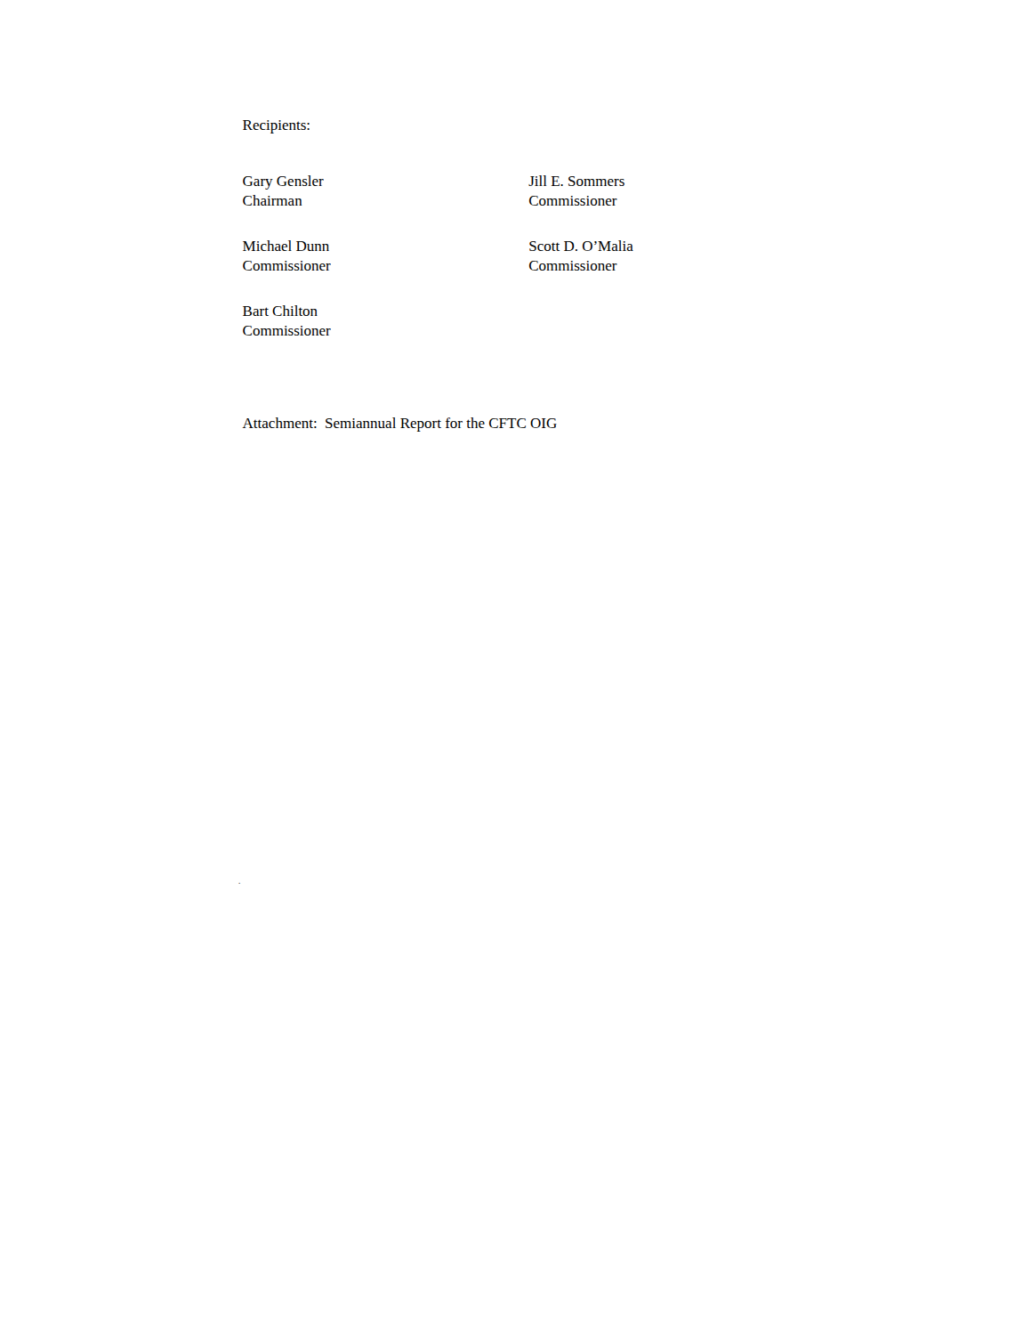Recipients:
| Gary Gensler Chairman | Jill E. Sommers Commissioner |
| Michael Dunn Commissioner | Scott D. O’Malia Commissioner |
| Bart Chilton Commissioner | |
Attachment: Semiannual Report for the CFTC OIG
.